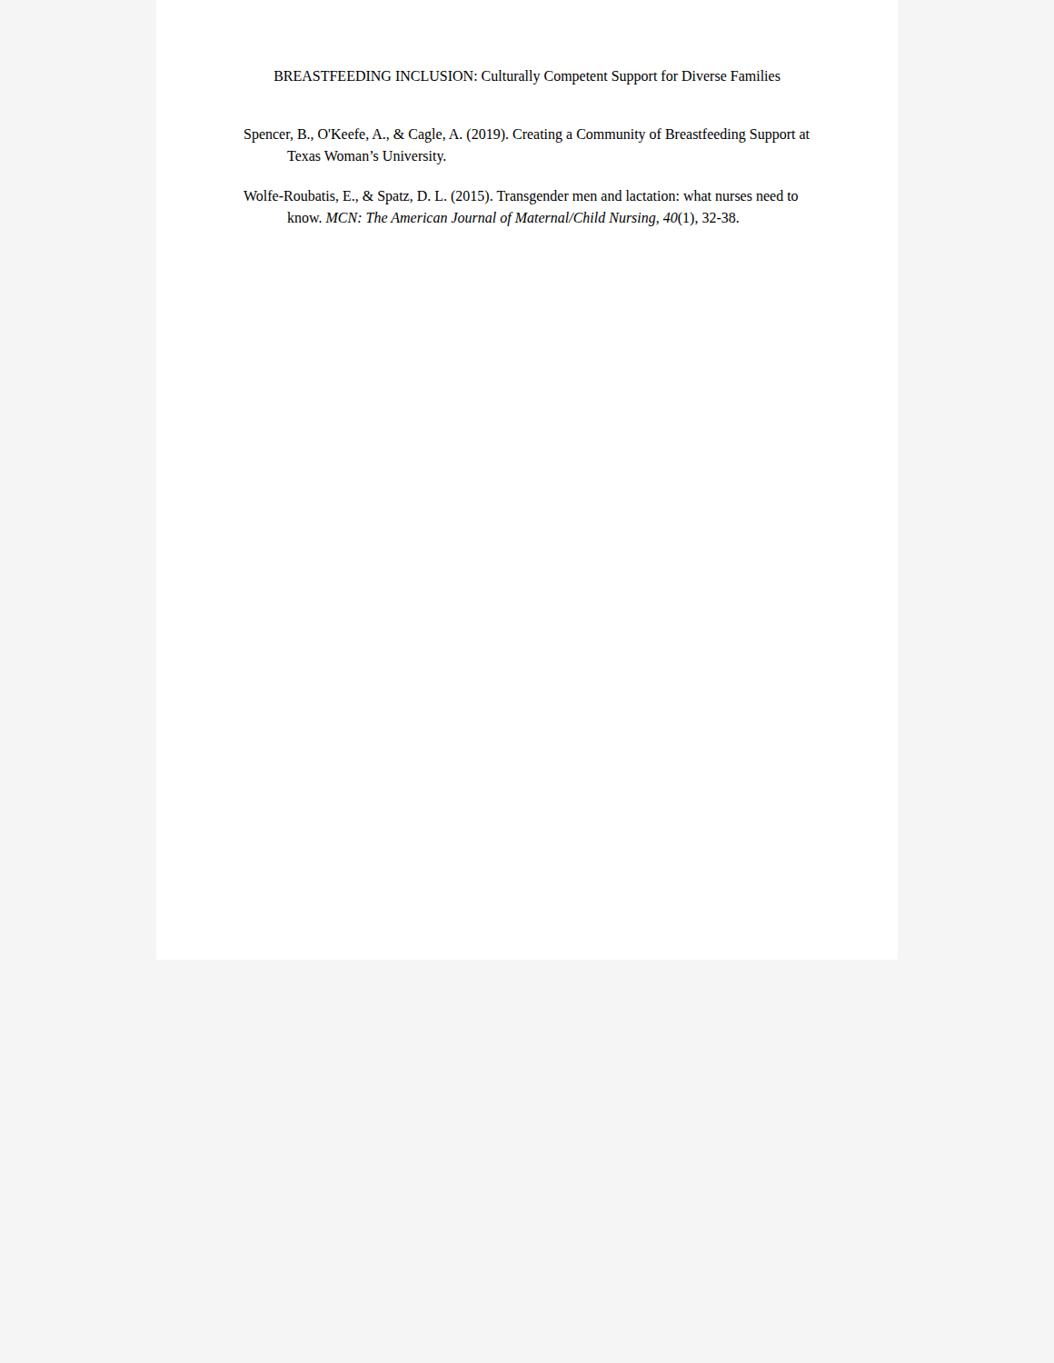BREASTFEEDING INCLUSION: Culturally Competent Support for Diverse Families
Spencer, B., O'Keefe, A., & Cagle, A. (2019). Creating a Community of Breastfeeding Support at Texas Woman’s University.
Wolfe-Roubatis, E., & Spatz, D. L. (2015). Transgender men and lactation: what nurses need to know. MCN: The American Journal of Maternal/Child Nursing, 40(1), 32-38.